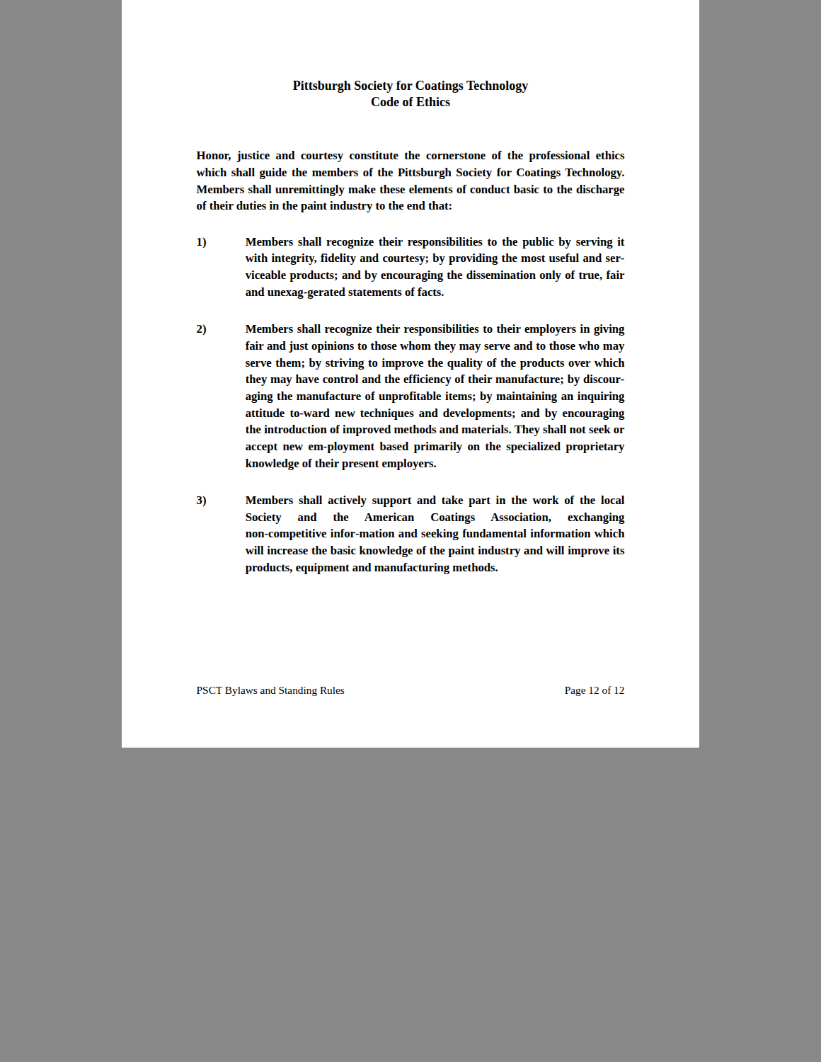Pittsburgh Society for Coatings Technology Code of Ethics
Honor, justice and courtesy constitute the cornerstone of the professional ethics which shall guide the members of the Pittsburgh Society for Coatings Technology. Members shall unremittingly make these elements of conduct basic to the discharge of their duties in the paint industry to the end that:
1) Members shall recognize their responsibilities to the public by serving it with integrity, fidelity and courtesy; by providing the most useful and serviceable products; and by encouraging the dissemination only of true, fair and unexag‑gerated statements of facts.
2) Members shall recognize their responsibilities to their employers in giving fair and just opinions to those whom they may serve and to those who may serve them; by striving to improve the quality of the products over which they may have control and the efficiency of their manufacture; by discouraging the manufacture of unprofitable items; by maintaining an inquiring attitude to‑ward new techniques and developments; and by encouraging the introduction of improved methods and materials. They shall not seek or accept new em‑ployment based primarily on the specialized proprietary knowledge of their present employers.
3) Members shall actively support and take part in the work of the local Society and the American Coatings Association, exchanging non‑competitive infor‑mation and seeking fundamental information which will increase the basic knowledge of the paint industry and will improve its products, equipment and manufacturing methods.
PSCT Bylaws and Standing Rules Page 12 of 12